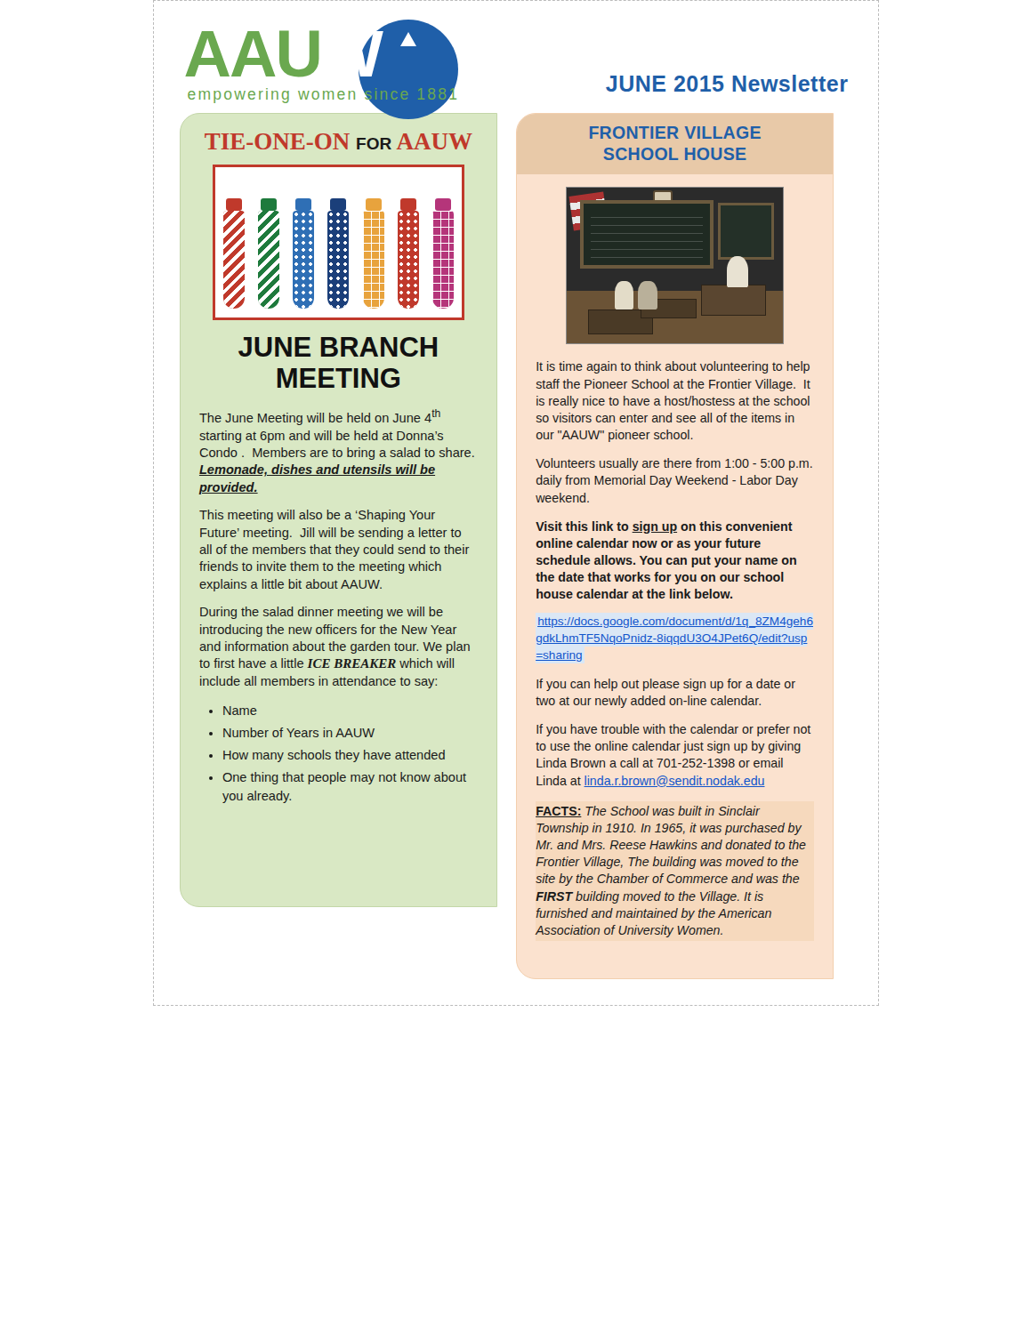AAUW
empowering women since 1881
JUNE 2015 Newsletter
TIE-ONE-ON FOR AAUW
JUNE BRANCH
MEETING
The June Meeting will be held on June 4th starting at 6pm and will be held at Donna’s Condo . Members are to bring a salad to share. Lemonade, dishes and utensils will be provided.
This meeting will also be a ‘Shaping Your Future’ meeting. Jill will be sending a letter to all of the members that they could send to their friends to invite them to the meeting which explains a little bit about AAUW.
During the salad dinner meeting we will be introducing the new officers for the New Year and information about the garden tour. We plan to first have a little ICE BREAKER which will include all members in attendance to say:
Name
Number of Years in AAUW
How many schools they have attended
One thing that people may not know about you already.
FRONTIER VILLAGE
SCHOOL HOUSE
It is time again to think about volunteering to help staff the Pioneer School at the Frontier Village. It is really nice to have a host/hostess at the school so visitors can enter and see all of the items in our "AAUW" pioneer school.
Volunteers usually are there from 1:00 - 5:00 p.m. daily from Memorial Day Weekend - Labor Day weekend.
Visit this link to sign up on this convenient online calendar now or as your future schedule allows. You can put your name on the date that works for you on our school house calendar at the link below.
https://docs.google.com/document/d/1q_8ZM4geh6gdkLhmTF5NqoPnidz-8iqqdU3O4JPet6Q/edit?usp=sharing
If you can help out please sign up for a date or two at our newly added on-line calendar.
If you have trouble with the calendar or prefer not to use the online calendar just sign up by giving Linda Brown a call at 701-252-1398 or email Linda at linda.r.brown@sendit.nodak.edu
FACTS: The School was built in Sinclair Township in 1910. In 1965, it was purchased by Mr. and Mrs. Reese Hawkins and donated to the Frontier Village, The building was moved to the site by the Chamber of Commerce and was the FIRST building moved to the Village. It is furnished and maintained by the American Association of University Women.